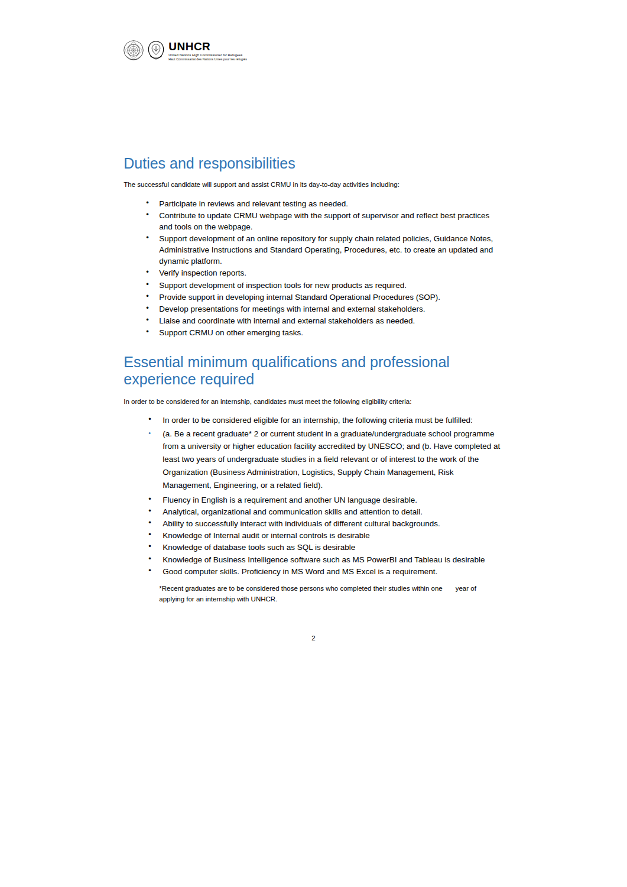UNHCR
United Nations High Commissioner for Refugees
Haut Commissariat des Nations Unies pour les réfugiés
Duties and responsibilities
The successful candidate will support and assist CRMU in its day-to-day activities including:
Participate in reviews and relevant testing as needed.
Contribute to update CRMU webpage with the support of supervisor and reflect best practices and tools on the webpage.
Support development of an online repository for supply chain related policies, Guidance Notes, Administrative Instructions and Standard Operating, Procedures, etc. to create an updated and dynamic platform.
Verify inspection reports.
Support development of inspection tools for new products as required.
Provide support in developing internal Standard Operational Procedures (SOP).
Develop presentations for meetings with internal and external stakeholders.
Liaise and coordinate with internal and external stakeholders as needed.
Support CRMU on other emerging tasks.
Essential minimum qualifications and professional experience required
In order to be considered for an internship, candidates must meet the following eligibility criteria:
In order to be considered eligible for an internship, the following criteria must be fulfilled:
(a. Be a recent graduate* 2 or current student in a graduate/undergraduate school programme from a university or higher education facility accredited by UNESCO; and (b. Have completed at least two years of undergraduate studies in a field relevant or of interest to the work of the Organization (Business Administration, Logistics, Supply Chain Management, Risk Management, Engineering, or a related field).
Fluency in English is a requirement and another UN language desirable.
Analytical, organizational and communication skills and attention to detail.
Ability to successfully interact with individuals of different cultural backgrounds.
Knowledge of Internal audit or internal controls is desirable
Knowledge of database tools such as SQL is desirable
Knowledge of Business Intelligence software such as MS PowerBI and Tableau is desirable
Good computer skills. Proficiency in MS Word and MS Excel is a requirement.
*Recent graduates are to be considered those persons who completed their studies within one year of applying for an internship with UNHCR.
2